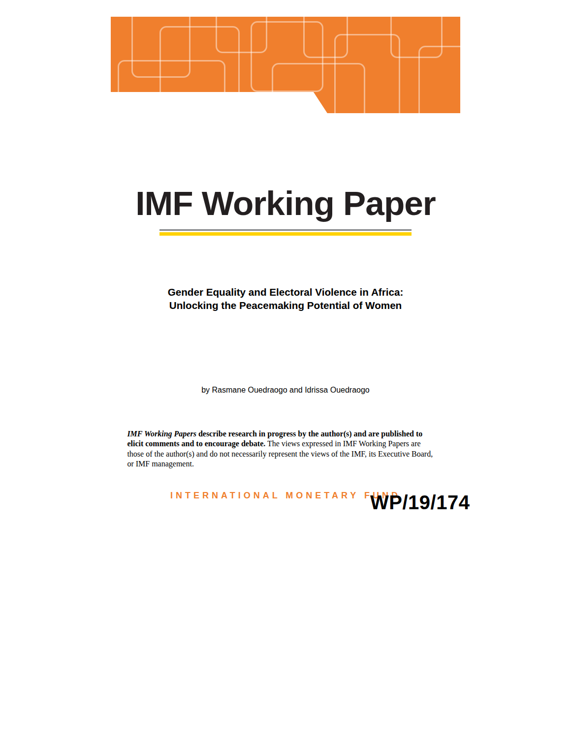WP/19/174
IMF Working Paper
Gender Equality and Electoral Violence in Africa:
Unlocking the Peacemaking Potential of Women
by Rasmane Ouedraogo and Idrissa Ouedraogo
IMF Working Papers describe research in progress by the author(s) and are published to elicit comments and to encourage debate. The views expressed in IMF Working Papers are those of the author(s) and do not necessarily represent the views of the IMF, its Executive Board, or IMF management.
INTERNATIONAL MONETARY FUND